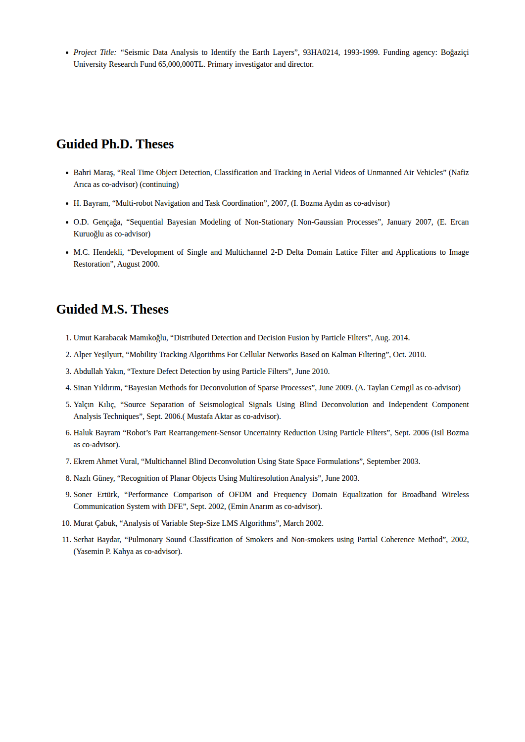Project Title: “Seismic Data Analysis to Identify the Earth Layers”, 93HA0214, 1993-1999. Funding agency: Boğaziçi University Research Fund 65,000,000TL. Primary investigator and director.
Guided Ph.D. Theses
Bahri Maraş, “Real Time Object Detection, Classification and Tracking in Aerial Videos of Unmanned Air Vehicles” (Nafiz Arıca as co-advisor) (continuing)
H. Bayram, “Multi-robot Navigation and Task Coordination”, 2007, (I. Bozma Aydın as co-advisor)
O.D. Gençağa, “Sequential Bayesian Modeling of Non-Stationary Non-Gaussian Processes”, January 2007, (E. Ercan Kuruoğlu as co-advisor)
M.C. Hendekli, “Development of Single and Multichannel 2-D Delta Domain Lattice Filter and Applications to Image Restoration”, August 2000.
Guided M.S. Theses
Umut Karabacak Mamıkoğlu, “Distributed Detection and Decision Fusion by Particle Filters”, Aug. 2014.
Alper Yeşilyurt, “Mobility Tracking Algorithms For Cellular Networks Based on Kalman Fıltering”, Oct. 2010.
Abdullah Yakın, “Texture Defect Detection by using Particle Filters”, June 2010.
Sinan Yıldırım, “Bayesian Methods for Deconvolution of Sparse Processes”, June 2009. (A. Taylan Cemgil as co-advisor)
Yalçın Kılıç, “Source Separation of Seismological Signals Using Blind Deconvolution and Independent Component Analysis Techniques”, Sept. 2006.( Mustafa Aktar as co-advisor).
Haluk Bayram “Robot’s Part Rearrangement-Sensor Uncertainty Reduction Using Particle Filters”, Sept. 2006 (Isil Bozma as co-advisor).
Ekrem Ahmet Vural, “Multichannel Blind Deconvolution Using State Space Formulations”, September 2003.
Nazlı Güney, “Recognition of Planar Objects Using Multiresolution Analysis”, June 2003.
Soner Ertürk, “Performance Comparison of OFDM and Frequency Domain Equalization for Broadband Wireless Communication System with DFE”, Sept. 2002, (Emin Anarım as co-advisor).
Murat Çabuk, “Analysis of Variable Step-Size LMS Algorithms”, March 2002.
Serhat Baydar, “Pulmonary Sound Classification of Smokers and Non-smokers using Partial Coherence Method”, 2002, (Yasemin P. Kahya as co-advisor).